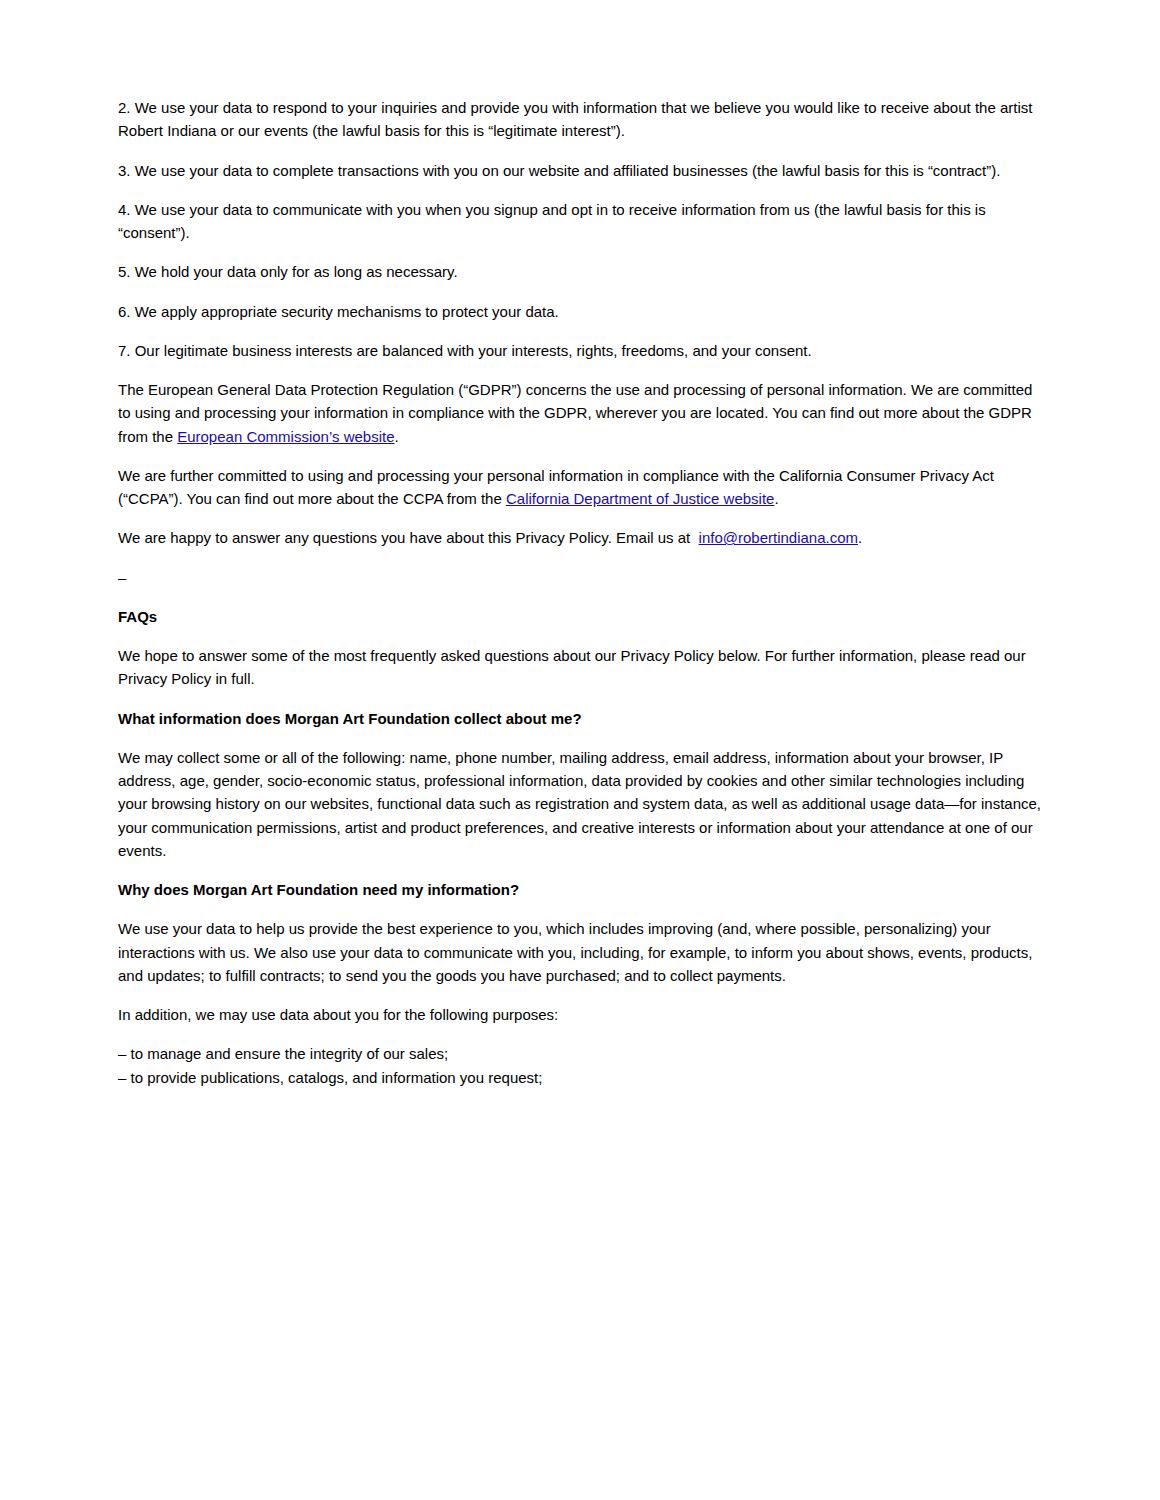2. We use your data to respond to your inquiries and provide you with information that we believe you would like to receive about the artist Robert Indiana or our events (the lawful basis for this is “legitimate interest”).
3. We use your data to complete transactions with you on our website and affiliated businesses (the lawful basis for this is “contract”).
4. We use your data to communicate with you when you signup and opt in to receive information from us (the lawful basis for this is “consent”).
5. We hold your data only for as long as necessary.
6. We apply appropriate security mechanisms to protect your data.
7. Our legitimate business interests are balanced with your interests, rights, freedoms, and your consent.
The European General Data Protection Regulation (“GDPR”) concerns the use and processing of personal information. We are committed to using and processing your information in compliance with the GDPR, wherever you are located. You can find out more about the GDPR from the European Commission’s website.
We are further committed to using and processing your personal information in compliance with the California Consumer Privacy Act (“CCPA”). You can find out more about the CCPA from the California Department of Justice website.
We are happy to answer any questions you have about this Privacy Policy. Email us at info@robertindiana.com.
–
FAQs
We hope to answer some of the most frequently asked questions about our Privacy Policy below. For further information, please read our Privacy Policy in full.
What information does Morgan Art Foundation collect about me?
We may collect some or all of the following: name, phone number, mailing address, email address, information about your browser, IP address, age, gender, socio-economic status, professional information, data provided by cookies and other similar technologies including your browsing history on our websites, functional data such as registration and system data, as well as additional usage data—for instance, your communication permissions, artist and product preferences, and creative interests or information about your attendance at one of our events.
Why does Morgan Art Foundation need my information?
We use your data to help us provide the best experience to you, which includes improving (and, where possible, personalizing) your interactions with us. We also use your data to communicate with you, including, for example, to inform you about shows, events, products, and updates; to fulfill contracts; to send you the goods you have purchased; and to collect payments.
In addition, we may use data about you for the following purposes:
– to manage and ensure the integrity of our sales;
– to provide publications, catalogs, and information you request;